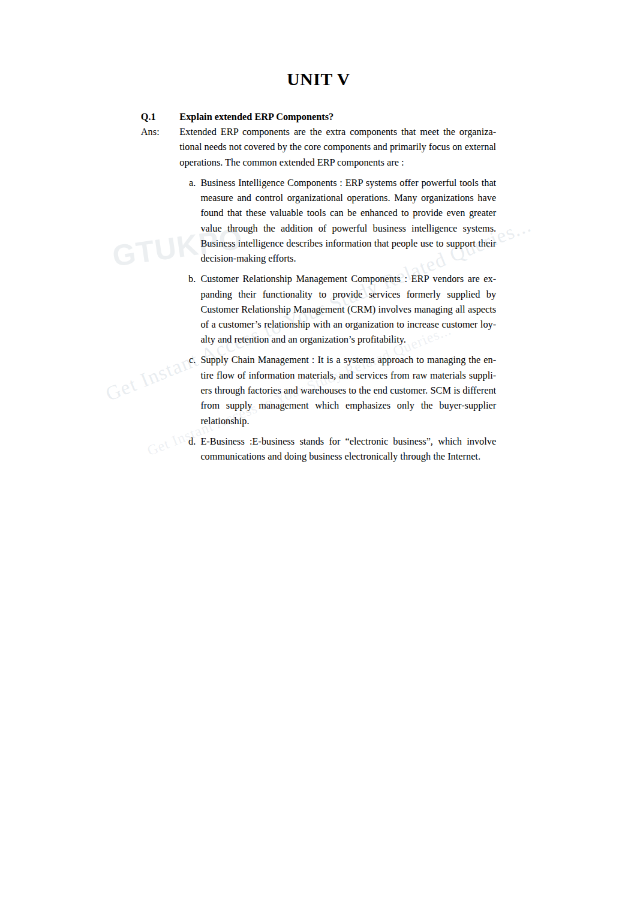GTUKPO
Get Instant Access to Your Study Related Queries...
Get Instant Access to Your Study Related Queries...
UNIT V
Q.1
Explain extended ERP Components?
Ans:
Extended ERP components are the extra components that meet the organizational needs not covered by the core components and primarily focus on external operations. The common extended ERP components are :
Business Intelligence Components : ERP systems offer powerful tools that measure and control organizational operations. Many organizations have found that these valuable tools can be enhanced to provide even greater value through the addition of powerful business intelligence systems. Business intelligence describes information that people use to support their decision-making efforts.
Customer Relationship Management Components : ERP vendors are expanding their functionality to provide services formerly supplied by Customer Relationship Management (CRM) involves managing all aspects of a customer’s relationship with an organization to increase customer loyalty and retention and an organization’s profitability.
Supply Chain Management : It is a systems approach to managing the entire flow of information materials, and services from raw materials suppliers through factories and warehouses to the end customer. SCM is different from supply management which emphasizes only the buyer-supplier relationship.
E-Business :E-business stands for “electronic business”, which involve communications and doing business electronically through the Internet.